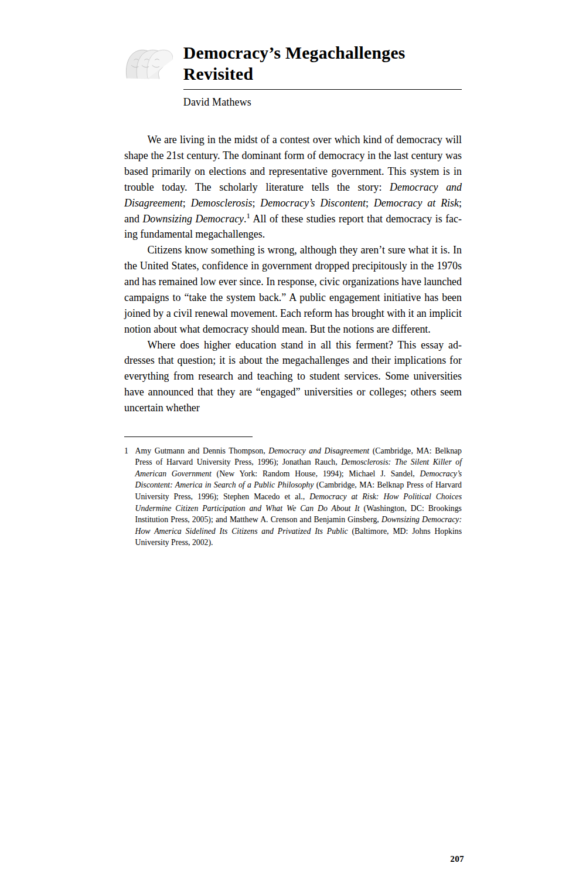Democracy’s Megachallenges
Revisited
David Mathews
We are living in the midst of a contest over which kind of democracy will shape the 21st century. The dominant form of democracy in the last century was based primarily on elections and representative government. This system is in trouble today. The scholarly literature tells the story: Democracy and Disagreement; Demosclerosis; Democracy’s Discontent; Democracy at Risk; and Downsizing Democracy.1 All of these studies report that democracy is facing fundamental megachallenges.
Citizens know something is wrong, although they aren’t sure what it is. In the United States, confidence in government dropped precipitously in the 1970s and has remained low ever since. In response, civic organizations have launched campaigns to “take the system back.” A public engagement initiative has been joined by a civil renewal movement. Each reform has brought with it an implicit notion about what democracy should mean. But the notions are different.
Where does higher education stand in all this ferment? This essay addresses that question; it is about the megachallenges and their implications for everything from research and teaching to student services. Some universities have announced that they are “engaged” universities or colleges; others seem uncertain whether
1 Amy Gutmann and Dennis Thompson, Democracy and Disagreement (Cambridge, MA: Belknap Press of Harvard University Press, 1996); Jonathan Rauch, Demosclerosis: The Silent Killer of American Government (New York: Random House, 1994); Michael J. Sandel, Democracy’s Discontent: America in Search of a Public Philosophy (Cambridge, MA: Belknap Press of Harvard University Press, 1996); Stephen Macedo et al., Democracy at Risk: How Political Choices Undermine Citizen Participation and What We Can Do About It (Washington, DC: Brookings Institution Press, 2005); and Matthew A. Crenson and Benjamin Ginsberg, Downsizing Democracy: How America Sidelined Its Citizens and Privatized Its Public (Baltimore, MD: Johns Hopkins University Press, 2002).
207